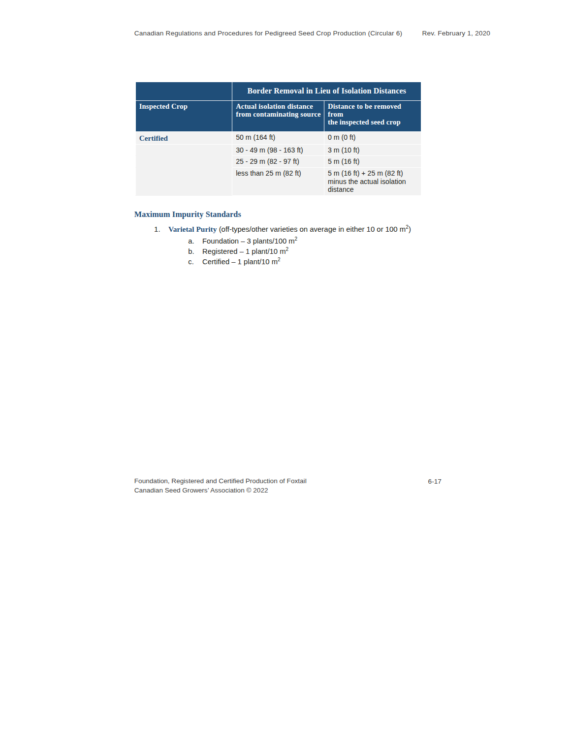Canadian Regulations and Procedures for Pedigreed Seed Crop Production (Circular 6)Rev. February 1, 2020
| | Border Removal in Lieu of Isolation Distances |
| --- | --- |
| Inspected Crop | Actual isolation distance from contaminating source | Distance to be removed from the inspected seed crop |
| Certified | 50 m (164 ft) | 0 m (0 ft) |
| | 30 - 49 m (98 - 163 ft) | 3 m (10 ft) |
| | 25 - 29 m (82 - 97 ft) | 5 m (16 ft) |
| | less than 25 m (82 ft) | 5 m (16 ft) + 25 m (82 ft) minus the actual isolation distance |
Maximum Impurity Standards
Varietal Purity (off-types/other varieties on average in either 10 or 100 m2)
Foundation – 3 plants/100 m2
Registered – 1 plant/10 m2
Certified – 1 plant/10 m2
Foundation, Registered and Certified Production of Foxtail
Canadian Seed Growers’ Association © 2022
6-17